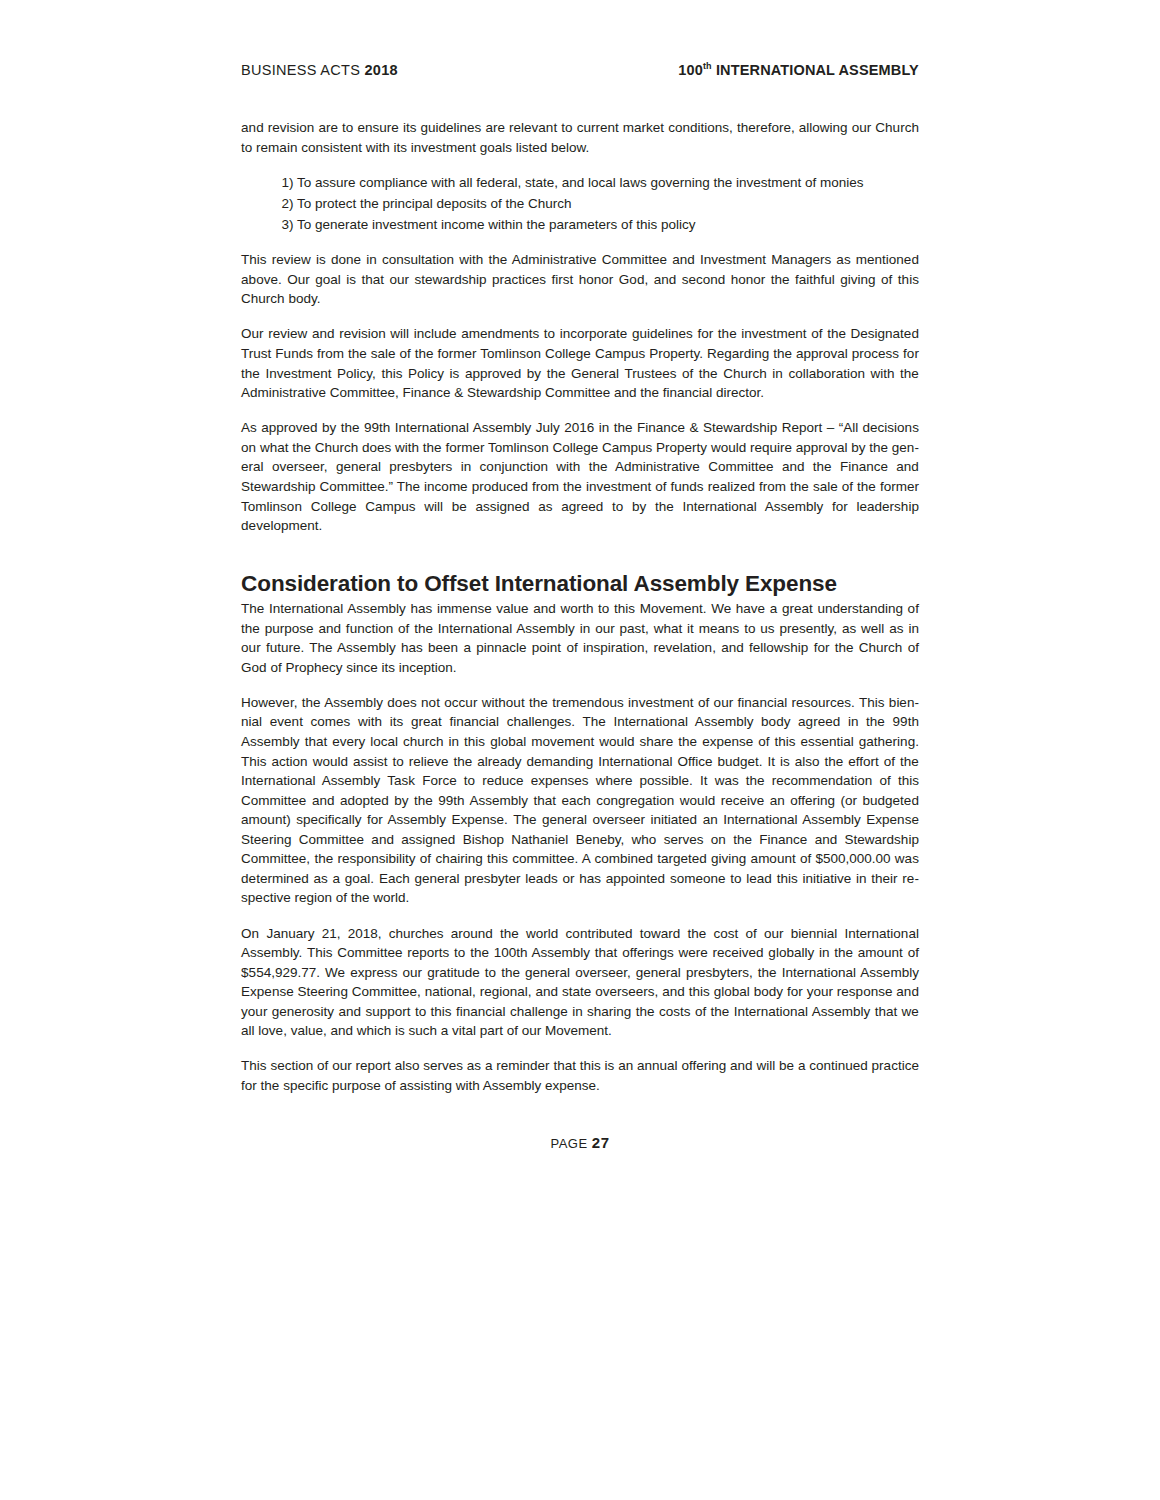BUSINESS ACTS 2018
100th INTERNATIONAL ASSEMBLY
and revision are to ensure its guidelines are relevant to current market conditions, therefore, allowing our Church to remain consistent with its investment goals listed below.
To assure compliance with all federal, state, and local laws governing the investment of monies
To protect the principal deposits of the Church
To generate investment income within the parameters of this policy
This review is done in consultation with the Administrative Committee and Investment Managers as mentioned above. Our goal is that our stewardship practices first honor God, and second honor the faithful giving of this Church body.
Our review and revision will include amendments to incorporate guidelines for the investment of the Designated Trust Funds from the sale of the former Tomlinson College Campus Property. Regarding the approval process for the Investment Policy, this Policy is approved by the General Trustees of the Church in collaboration with the Administrative Committee, Finance & Stewardship Committee and the financial director.
As approved by the 99th International Assembly July 2016 in the Finance & Stewardship Report – “All decisions on what the Church does with the former Tomlinson College Campus Property would require approval by the general overseer, general presbyters in conjunction with the Administrative Committee and the Finance and Stewardship Committee.” The income produced from the investment of funds realized from the sale of the former Tomlinson College Campus will be assigned as agreed to by the International Assembly for leadership development.
Consideration to Offset International Assembly Expense
The International Assembly has immense value and worth to this Movement. We have a great understanding of the purpose and function of the International Assembly in our past, what it means to us presently, as well as in our future. The Assembly has been a pinnacle point of inspiration, revelation, and fellowship for the Church of God of Prophecy since its inception.
However, the Assembly does not occur without the tremendous investment of our financial resources. This biennial event comes with its great financial challenges. The International Assembly body agreed in the 99th Assembly that every local church in this global movement would share the expense of this essential gathering. This action would assist to relieve the already demanding International Office budget. It is also the effort of the International Assembly Task Force to reduce expenses where possible. It was the recommendation of this Committee and adopted by the 99th Assembly that each congregation would receive an offering (or budgeted amount) specifically for Assembly Expense. The general overseer initiated an International Assembly Expense Steering Committee and assigned Bishop Nathaniel Beneby, who serves on the Finance and Stewardship Committee, the responsibility of chairing this committee. A combined targeted giving amount of $500,000.00 was determined as a goal. Each general presbyter leads or has appointed someone to lead this initiative in their respective region of the world.
On January 21, 2018, churches around the world contributed toward the cost of our biennial International Assembly. This Committee reports to the 100th Assembly that offerings were received globally in the amount of $554,929.77. We express our gratitude to the general overseer, general presbyters, the International Assembly Expense Steering Committee, national, regional, and state overseers, and this global body for your response and your generosity and support to this financial challenge in sharing the costs of the International Assembly that we all love, value, and which is such a vital part of our Movement.
This section of our report also serves as a reminder that this is an annual offering and will be a continued practice for the specific purpose of assisting with Assembly expense.
PAGE 27